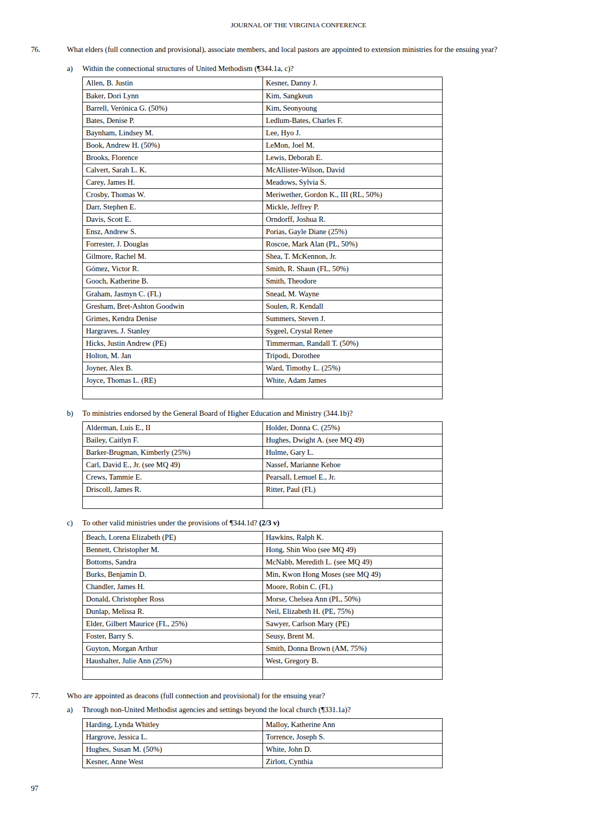JOURNAL OF THE VIRGINIA CONFERENCE
76.
What elders (full connection and provisional), associate members, and local pastors are appointed to extension ministries for the ensuing year?
a)
Within the connectional structures of United Methodism (¶344.1a, c)?
| Allen, B. Justin | Kesner, Danny J. |
| Baker, Dori Lynn | Kim, Sangkeun |
| Barrell, Verónica G. (50%) | Kim, Seonyoung |
| Bates, Denise P. | Ledlum-Bates, Charles F. |
| Baynham, Lindsey M. | Lee, Hyo J. |
| Book, Andrew H. (50%) | LeMon, Joel M. |
| Brooks, Florence | Lewis, Deborah E. |
| Calvert, Sarah L. K. | McAllister-Wilson, David |
| Carey, James H. | Meadows, Sylvia S. |
| Crosby, Thomas W. | Meriwether, Gordon K., III (RL, 50%) |
| Darr, Stephen E. | Mickle, Jeffrey P. |
| Davis, Scott E. | Orndorff, Joshua R. |
| Ensz, Andrew S. | Porias, Gayle Diane (25%) |
| Forrester, J. Douglas | Roscoe, Mark Alan (PL, 50%) |
| Gilmore, Rachel M. | Shea, T. McKennon, Jr. |
| Gómez, Victor R. | Smith, R. Shaun (FL, 50%) |
| Gooch, Katherine B. | Smith, Theodore |
| Graham, Jasmyn C. (FL) | Snead, M. Wayne |
| Gresham, Bret-Ashton Goodwin | Soulen, R. Kendall |
| Grimes, Kendra Denise | Summers, Steven J. |
| Hargraves, J. Stanley | Sygeel, Crystal Renee |
| Hicks, Justin Andrew (PE) | Timmerman, Randall T. (50%) |
| Holton, M. Jan | Tripodi, Dorothee |
| Joyner, Alex B. | Ward, Timothy L. (25%) |
| Joyce, Thomas L. (RE) | White, Adam James |
b)
To ministries endorsed by the General Board of Higher Education and Ministry (344.1b)?
| Alderman, Luis E., II | Holder, Donna C. (25%) |
| Bailey, Caitlyn F. | Hughes, Dwight A. (see MQ 49) |
| Barker-Brugman, Kimberly (25%) | Hulme, Gary L. |
| Carl, David E., Jr. (see MQ 49) | Nassef, Marianne Kehoe |
| Crews, Tammie E. | Pearsall, Lemuel E., Jr. |
| Driscoll, James R. | Ritter, Paul (FL) |
c)
To other valid ministries under the provisions of ¶344.1d? (2/3 v)
| Beach, Lorena Elizabeth (PE) | Hawkins, Ralph K. |
| Bennett, Christopher M. | Hong, Shin Woo (see MQ 49) |
| Bottoms, Sandra | McNabb, Meredith L. (see MQ 49) |
| Burks, Benjamin D. | Min, Kwon Hong Moses (see MQ 49) |
| Chandler, James H. | Moore, Robin C. (FL) |
| Donald, Christopher Ross | Morse, Chelsea Ann (PL, 50%) |
| Dunlap, Melissa R. | Neil, Elizabeth H. (PE, 75%) |
| Elder, Gilbert Maurice (FL, 25%) | Sawyer, Carlson Mary (PE) |
| Foster, Barry S. | Seusy, Brent M. |
| Guyton, Morgan Arthur | Smith, Donna Brown (AM, 75%) |
| Haushalter, Julie Ann (25%) | West, Gregory B. |
77.
Who are appointed as deacons (full connection and provisional) for the ensuing year?
a)
Through non-United Methodist agencies and settings beyond the local church (¶331.1a)?
| Harding, Lynda Whitley | Malloy, Katherine Ann |
| Hargrove, Jessica L. | Torrence, Joseph S. |
| Hughes, Susan M. (50%) | White, John D. |
| Kesner, Anne West | Zirlott, Cynthia |
97